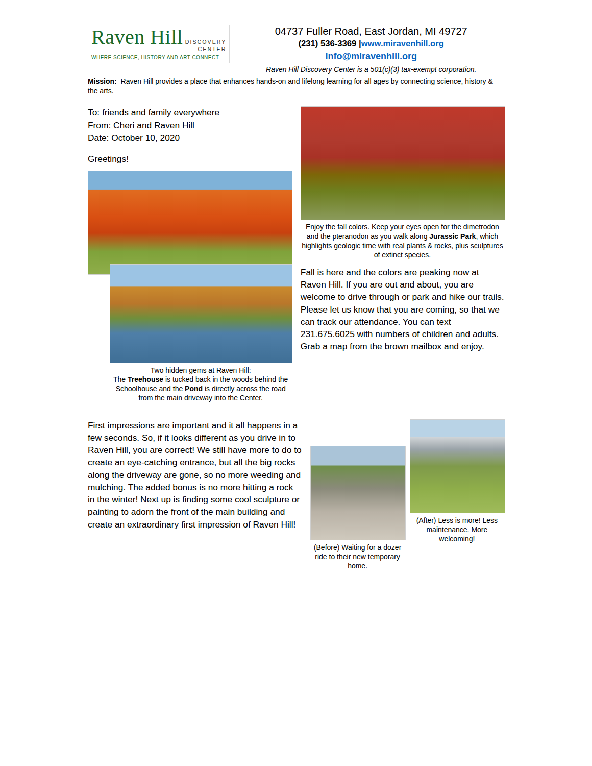Raven Hill
Discovery
Center
Where Science, History and Art Connect
04737 Fuller Road, East Jordan, MI 49727
(231) 536-3369 |www.miravenhill.org
info@miravenhill.org
Raven Hill Discovery Center is a 501(c)(3) tax-exempt corporation.
Mission: Raven Hill provides a place that enhances hands-on and lifelong learning for all ages by connecting science, history & the arts.
To: friends and family everywhere
From: Cheri and Raven Hill
Date: October 10, 2020
Greetings!
Two hidden gems at Raven Hill:
The Treehouse is tucked back in the woods behind the Schoolhouse and the Pond is directly across the road from the main driveway into the Center.
Enjoy the fall colors. Keep your eyes open for the dimetrodon and the pteranodon as you walk along Jurassic Park, which highlights geologic time with real plants & rocks, plus sculptures of extinct species.
Fall is here and the colors are peaking now at Raven Hill. If you are out and about, you are welcome to drive through or park and hike our trails. Please let us know that you are coming, so that we can track our attendance. You can text 231.675.6025 with numbers of children and adults. Grab a map from the brown mailbox and enjoy.
First impressions are important and it all happens in a few seconds. So, if it looks different as you drive in to Raven Hill, you are correct! We still have more to do to create an eye-catching entrance, but all the big rocks along the driveway are gone, so no more weeding and mulching. The added bonus is no more hitting a rock in the winter! Next up is finding some cool sculpture or painting to adorn the front of the main building and create an extraordinary first impression of Raven Hill!
(Before) Waiting for a dozer ride to their new temporary home.
(After) Less is more! Less maintenance. More welcoming!